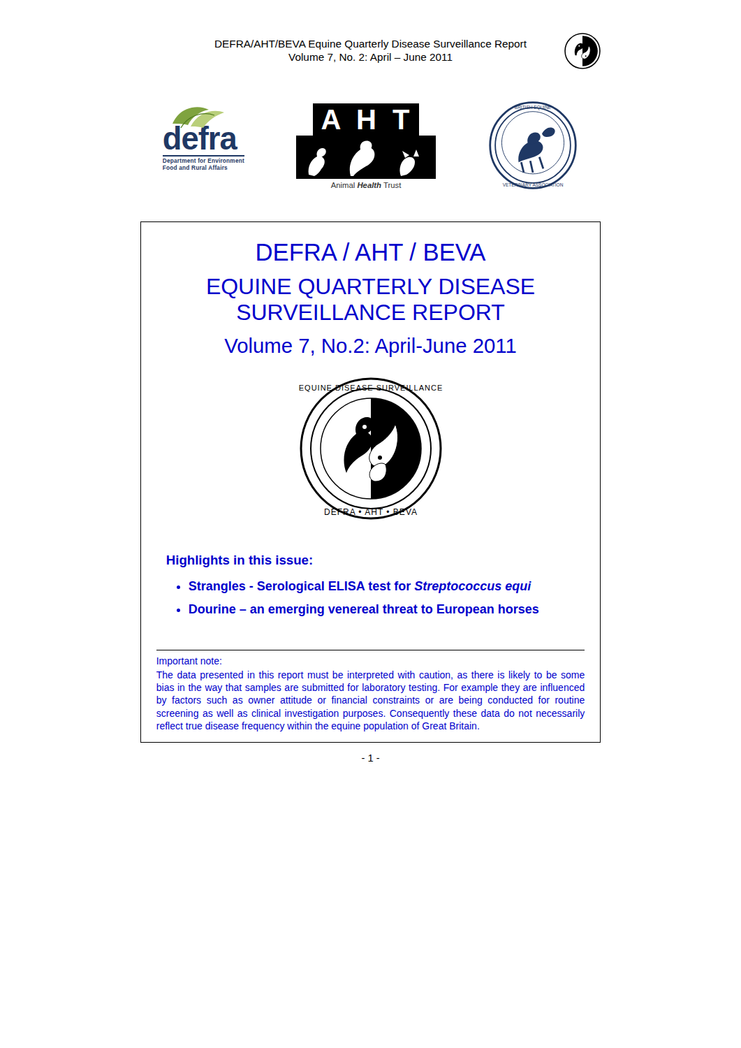DEFRA/AHT/BEVA Equine Quarterly Disease Surveillance Report
Volume 7, No. 2: April – June 2011
defra
Department for Environment
Food and Rural Affairs
A H T
Animal Health Trust
BRITISH EQUINE VETERINARY ASSOCIATION
DEFRA / AHT / BEVA
EQUINE QUARTERLY DISEASE
SURVEILLANCE REPORT
Volume 7, No.2: April-June 2011
EQUINE DISEASE SURVEILLANCE DEFRA • AHT • BEVA
Highlights in this issue:
Strangles - Serological ELISA test for Streptococcus equi
Dourine – an emerging venereal threat to European horses
Important note: The data presented in this report must be interpreted with caution, as there is likely to be some bias in the way that samples are submitted for laboratory testing. For example they are influenced by factors such as owner attitude or financial constraints or are being conducted for routine screening as well as clinical investigation purposes. Consequently these data do not necessarily reflect true disease frequency within the equine population of Great Britain.
- 1 -